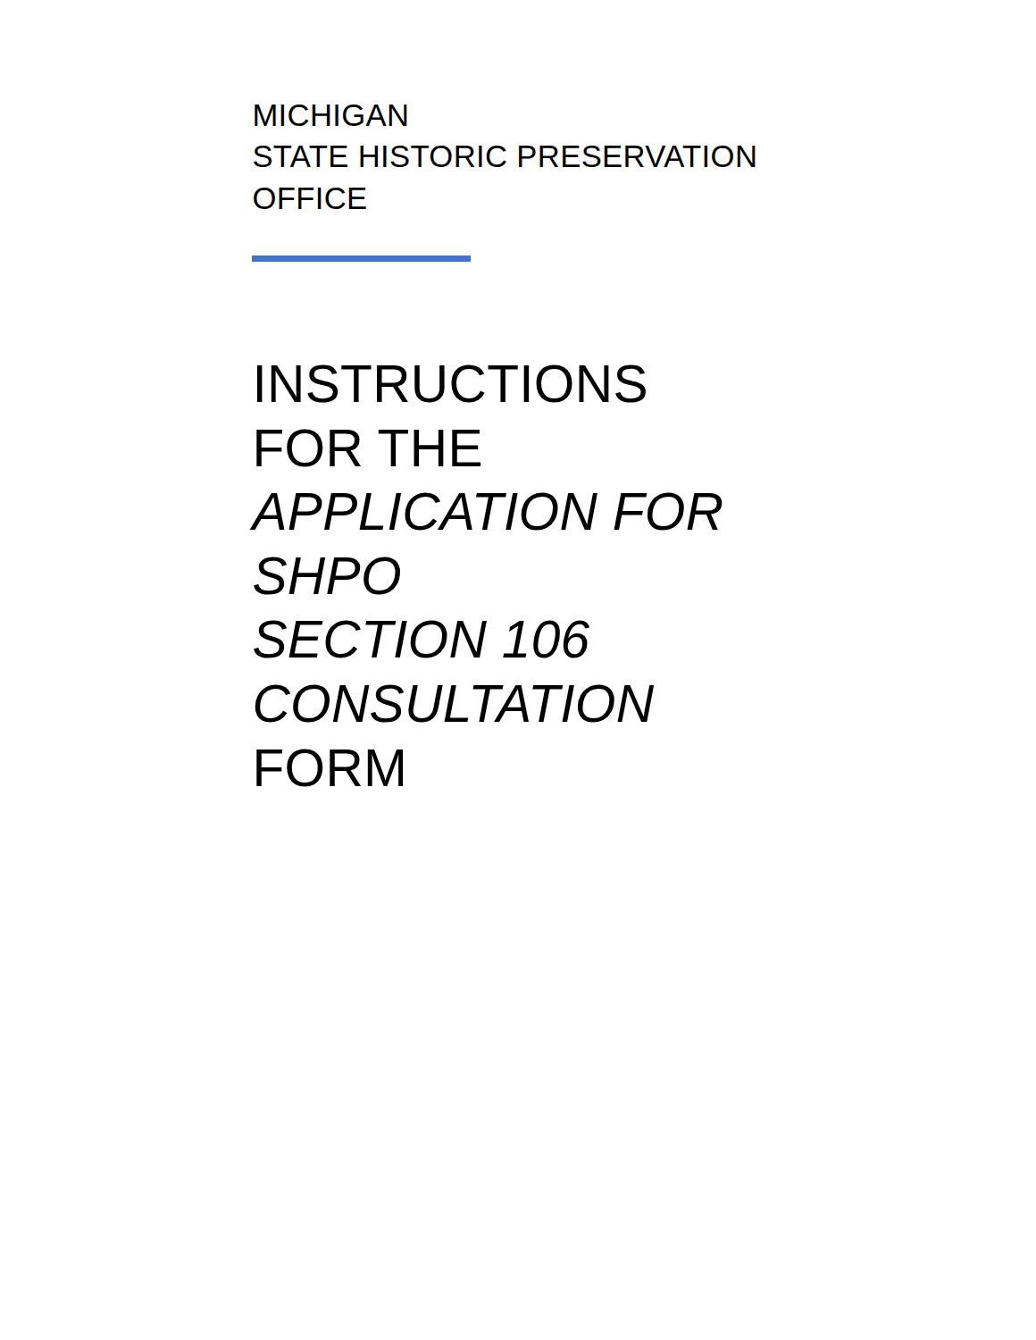MICHIGAN
STATE HISTORIC PRESERVATION OFFICE
INSTRUCTIONS
FOR THE
APPLICATION FOR
SHPO
SECTION 106
CONSULTATION
FORM